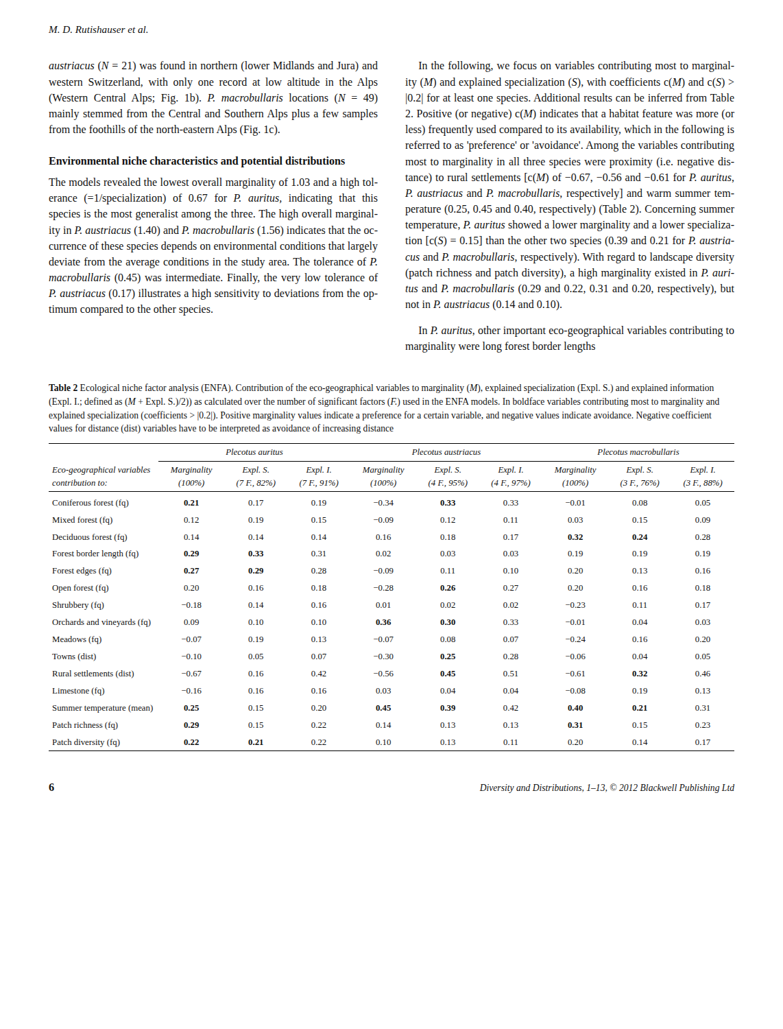M. D. Rutishauser et al.
austriacus (N = 21) was found in northern (lower Midlands and Jura) and western Switzerland, with only one record at low altitude in the Alps (Western Central Alps; Fig. 1b). P. macrobullaris locations (N = 49) mainly stemmed from the Central and Southern Alps plus a few samples from the foothills of the north-eastern Alps (Fig. 1c).
Environmental niche characteristics and potential distributions
The models revealed the lowest overall marginality of 1.03 and a high tolerance (=1/specialization) of 0.67 for P. auritus, indicating that this species is the most generalist among the three. The high overall marginality in P. austriacus (1.40) and P. macrobullaris (1.56) indicates that the occurrence of these species depends on environmental conditions that largely deviate from the average conditions in the study area. The tolerance of P. macrobullaris (0.45) was intermediate. Finally, the very low tolerance of P. austriacus (0.17) illustrates a high sensitivity to deviations from the optimum compared to the other species.
In the following, we focus on variables contributing most to marginality (M) and explained specialization (S), with coefficients c(M) and c(S) > |0.2| for at least one species. Additional results can be inferred from Table 2. Positive (or negative) c(M) indicates that a habitat feature was more (or less) frequently used compared to its availability, which in the following is referred to as 'preference' or 'avoidance'. Among the variables contributing most to marginality in all three species were proximity (i.e. negative distance) to rural settlements [c(M) of −0.67, −0.56 and −0.61 for P. auritus, P. austriacus and P. macrobullaris, respectively] and warm summer temperature (0.25, 0.45 and 0.40, respectively) (Table 2). Concerning summer temperature, P. auritus showed a lower marginality and a lower specialization [c(S) = 0.15] than the other two species (0.39 and 0.21 for P. austriacus and P. macrobullaris, respectively). With regard to landscape diversity (patch richness and patch diversity), a high marginality existed in P. auritus and P. macrobullaris (0.29 and 0.22, 0.31 and 0.20, respectively), but not in P. austriacus (0.14 and 0.10).
In P. auritus, other important eco-geographical variables contributing to marginality were long forest border lengths
Table 2 Ecological niche factor analysis (ENFA). Contribution of the eco-geographical variables to marginality (M), explained specialization (Expl. S.) and explained information (Expl. I.; defined as (M + Expl. S.)/2)) as calculated over the number of significant factors (F.) used in the ENFA models. In boldface variables contributing most to marginality and explained specialization (coefficients > |0.2|). Positive marginality values indicate a preference for a certain variable, and negative values indicate avoidance. Negative coefficient values for distance (dist) variables have to be interpreted as avoidance of increasing distance
| | Plecotus auritus | Plecotus austriacus | Plecotus macrobullaris |
| --- | --- | --- | --- |
| Eco-geographical variables contribution to: | Marginality (100%) | Expl. S. (7 F., 82%) | Expl. I. (7 F., 91%) | Marginality (100%) | Expl. S. (4 F., 95%) | Expl. I. (4 F., 97%) | Marginality (100%) | Expl. S. (3 F., 76%) | Expl. I. (3 F., 88%) |
| Coniferous forest (fq) | 0.21 | 0.17 | 0.19 | −0.34 | 0.33 | 0.33 | −0.01 | 0.08 | 0.05 |
| Mixed forest (fq) | 0.12 | 0.19 | 0.15 | −0.09 | 0.12 | 0.11 | 0.03 | 0.15 | 0.09 |
| Deciduous forest (fq) | 0.14 | 0.14 | 0.14 | 0.16 | 0.18 | 0.17 | 0.32 | 0.24 | 0.28 |
| Forest border length (fq) | 0.29 | 0.33 | 0.31 | 0.02 | 0.03 | 0.03 | 0.19 | 0.19 | 0.19 |
| Forest edges (fq) | 0.27 | 0.29 | 0.28 | −0.09 | 0.11 | 0.10 | 0.20 | 0.13 | 0.16 |
| Open forest (fq) | 0.20 | 0.16 | 0.18 | −0.28 | 0.26 | 0.27 | 0.20 | 0.16 | 0.18 |
| Shrubbery (fq) | −0.18 | 0.14 | 0.16 | 0.01 | 0.02 | 0.02 | −0.23 | 0.11 | 0.17 |
| Orchards and vineyards (fq) | 0.09 | 0.10 | 0.10 | 0.36 | 0.30 | 0.33 | −0.01 | 0.04 | 0.03 |
| Meadows (fq) | −0.07 | 0.19 | 0.13 | −0.07 | 0.08 | 0.07 | −0.24 | 0.16 | 0.20 |
| Towns (dist) | −0.10 | 0.05 | 0.07 | −0.30 | 0.25 | 0.28 | −0.06 | 0.04 | 0.05 |
| Rural settlements (dist) | −0.67 | 0.16 | 0.42 | −0.56 | 0.45 | 0.51 | −0.61 | 0.32 | 0.46 |
| Limestone (fq) | −0.16 | 0.16 | 0.16 | 0.03 | 0.04 | 0.04 | −0.08 | 0.19 | 0.13 |
| Summer temperature (mean) | 0.25 | 0.15 | 0.20 | 0.45 | 0.39 | 0.42 | 0.40 | 0.21 | 0.31 |
| Patch richness (fq) | 0.29 | 0.15 | 0.22 | 0.14 | 0.13 | 0.13 | 0.31 | 0.15 | 0.23 |
| Patch diversity (fq) | 0.22 | 0.21 | 0.22 | 0.10 | 0.13 | 0.11 | 0.20 | 0.14 | 0.17 |
6 Diversity and Distributions, 1–13, © 2012 Blackwell Publishing Ltd